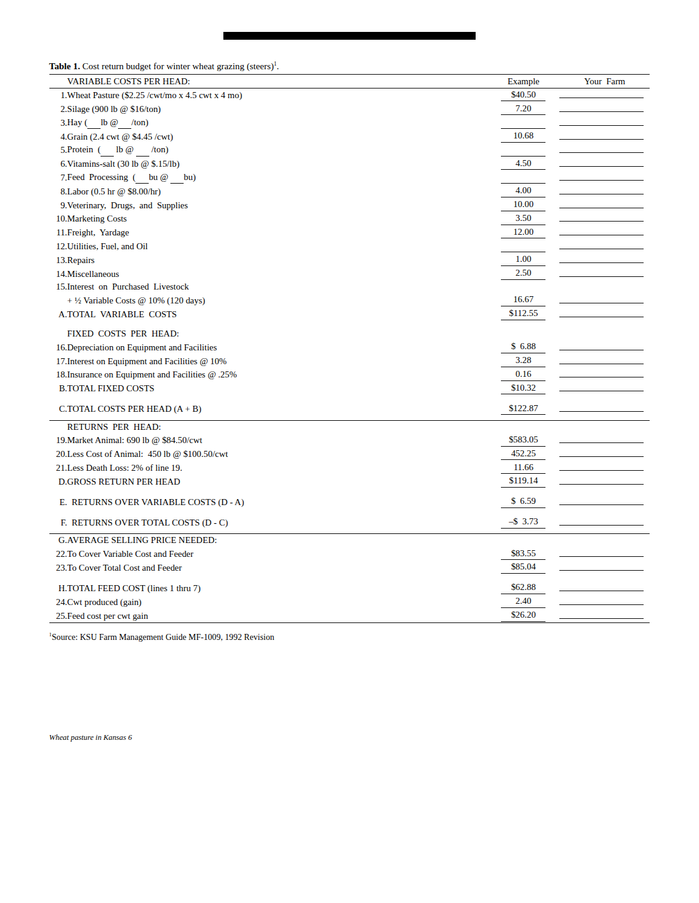Table 1. Cost return budget for winter wheat grazing (steers)1.
| | VARIABLE COSTS PER HEAD: | Example | Your Farm |
| 1. | Wheat Pasture ($2.25 /cwt/mo x 4.5 cwt x 4 mo) | $40.50 | |
| 2. | Silage (900 lb @ $16/ton) | 7.20 | |
| 3. | Hay ( lb @ /ton) | | |
| 4. | Grain (2.4 cwt @ $4.45 /cwt) | 10.68 | |
| 5. | Protein ( lb @ /ton) | | |
| 6. | Vitamins-salt (30 lb @ $.15/lb) | 4.50 | |
| 7. | Feed Processing ( bu @ bu) | | |
| 8. | Labor (0.5 hr @ $8.00/hr) | 4.00 | |
| 9. | Veterinary, Drugs, and Supplies | 10.00 | |
| 10. | Marketing Costs | 3.50 | |
| 11. | Freight, Yardage | 12.00 | |
| 12. | Utilities, Fuel, and Oil | | |
| 13. | Repairs | 1.00 | |
| 14. | Miscellaneous | 2.50 | |
| 15. | Interest on Purchased Livestock | | |
| | + ½ Variable Costs @ 10% (120 days) | 16.67 | |
| A. | TOTAL VARIABLE COSTS | $112.55 | |
| | FIXED COSTS PER HEAD: | | |
| 16. | Depreciation on Equipment and Facilities | $ 6.88 | |
| 17. | Interest on Equipment and Facilities @ 10% | 3.28 | |
| 18. | Insurance on Equipment and Facilities @ .25% | 0.16 | |
| B. | TOTAL FIXED COSTS | $10.32 | |
| C. | TOTAL COSTS PER HEAD (A + B) | $122.87 | |
| | RETURNS PER HEAD: | | |
| 19. | Market Animal: 690 lb @ $84.50/cwt | $583.05 | |
| 20. | Less Cost of Animal: 450 lb @ $100.50/cwt | 452.25 | |
| 21. | Less Death Loss: 2% of line 19. | 11.66 | |
| D. | GROSS RETURN PER HEAD | $119.14 | |
| E. | RETURNS OVER VARIABLE COSTS (D - A) | $ 6.59 | |
| F. | RETURNS OVER TOTAL COSTS (D - C) | –$ 3.73 | |
| G. | AVERAGE SELLING PRICE NEEDED: | | |
| 22. | To Cover Variable Cost and Feeder | $83.55 | |
| 23. | To Cover Total Cost and Feeder | $85.04 | |
| H. | TOTAL FEED COST (lines 1 thru 7) | $62.88 | |
| 24. | Cwt produced (gain) | 2.40 | |
| 25. | Feed cost per cwt gain | $26.20 | |
1Source: KSU Farm Management Guide MF-1009, 1992 Revision
Wheat pasture in Kansas 6